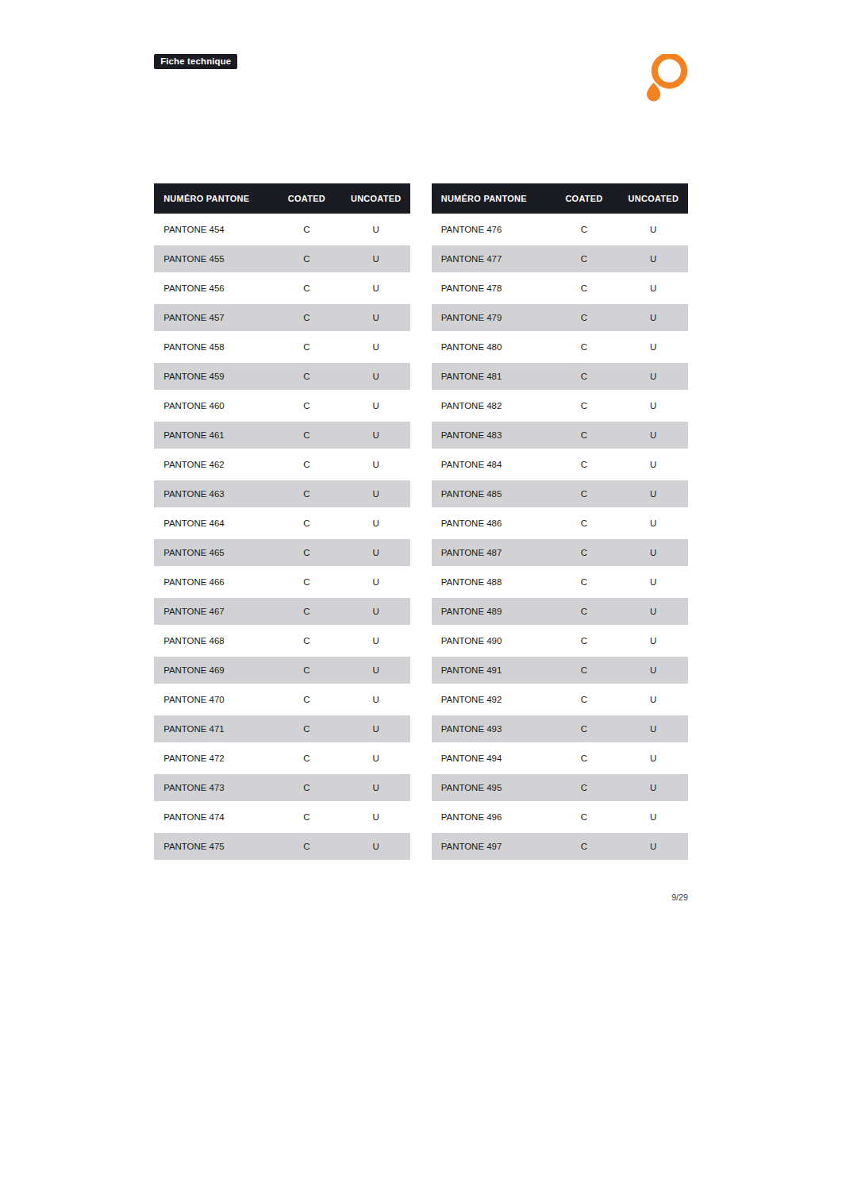Fiche technique
| NUMÉRO PANTONE | COATED | UNCOATED |
| --- | --- | --- |
| PANTONE 454 | C | U |
| PANTONE 455 | C | U |
| PANTONE 456 | C | U |
| PANTONE 457 | C | U |
| PANTONE 458 | C | U |
| PANTONE 459 | C | U |
| PANTONE 460 | C | U |
| PANTONE 461 | C | U |
| PANTONE 462 | C | U |
| PANTONE 463 | C | U |
| PANTONE 464 | C | U |
| PANTONE 465 | C | U |
| PANTONE 466 | C | U |
| PANTONE 467 | C | U |
| PANTONE 468 | C | U |
| PANTONE 469 | C | U |
| PANTONE 470 | C | U |
| PANTONE 471 | C | U |
| PANTONE 472 | C | U |
| PANTONE 473 | C | U |
| PANTONE 474 | C | U |
| PANTONE 475 | C | U |
| NUMÉRO PANTONE | COATED | UNCOATED |
| --- | --- | --- |
| PANTONE 476 | C | U |
| PANTONE 477 | C | U |
| PANTONE 478 | C | U |
| PANTONE 479 | C | U |
| PANTONE 480 | C | U |
| PANTONE 481 | C | U |
| PANTONE 482 | C | U |
| PANTONE 483 | C | U |
| PANTONE 484 | C | U |
| PANTONE 485 | C | U |
| PANTONE 486 | C | U |
| PANTONE 487 | C | U |
| PANTONE 488 | C | U |
| PANTONE 489 | C | U |
| PANTONE 490 | C | U |
| PANTONE 491 | C | U |
| PANTONE 492 | C | U |
| PANTONE 493 | C | U |
| PANTONE 494 | C | U |
| PANTONE 495 | C | U |
| PANTONE 496 | C | U |
| PANTONE 497 | C | U |
9/29